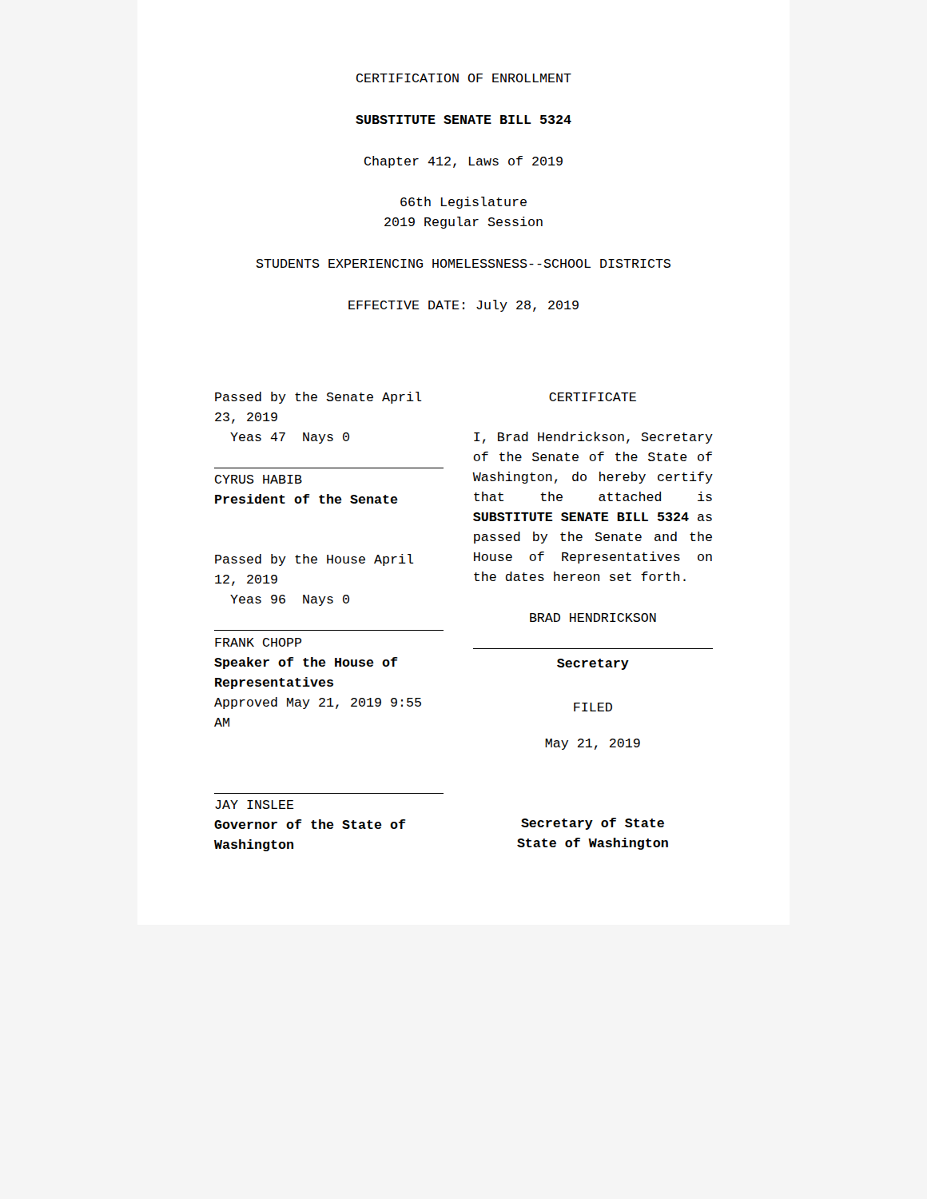CERTIFICATION OF ENROLLMENT
SUBSTITUTE SENATE BILL 5324
Chapter 412, Laws of 2019
66th Legislature
2019 Regular Session
STUDENTS EXPERIENCING HOMELESSNESS--SCHOOL DISTRICTS
EFFECTIVE DATE: July 28, 2019
Passed by the Senate April 23, 2019
Yeas 47 Nays 0
CYRUS HABIB
President of the Senate
Passed by the House April 12, 2019
Yeas 96 Nays 0
FRANK CHOPP
Speaker of the House of Representatives
Approved May 21, 2019 9:55 AM
JAY INSLEE
Governor of the State of Washington
CERTIFICATE
I, Brad Hendrickson, Secretary of the Senate of the State of Washington, do hereby certify that the attached is SUBSTITUTE SENATE BILL 5324 as passed by the Senate and the House of Representatives on the dates hereon set forth.
BRAD HENDRICKSON
Secretary
FILED
May 21, 2019
Secretary of State
State of Washington